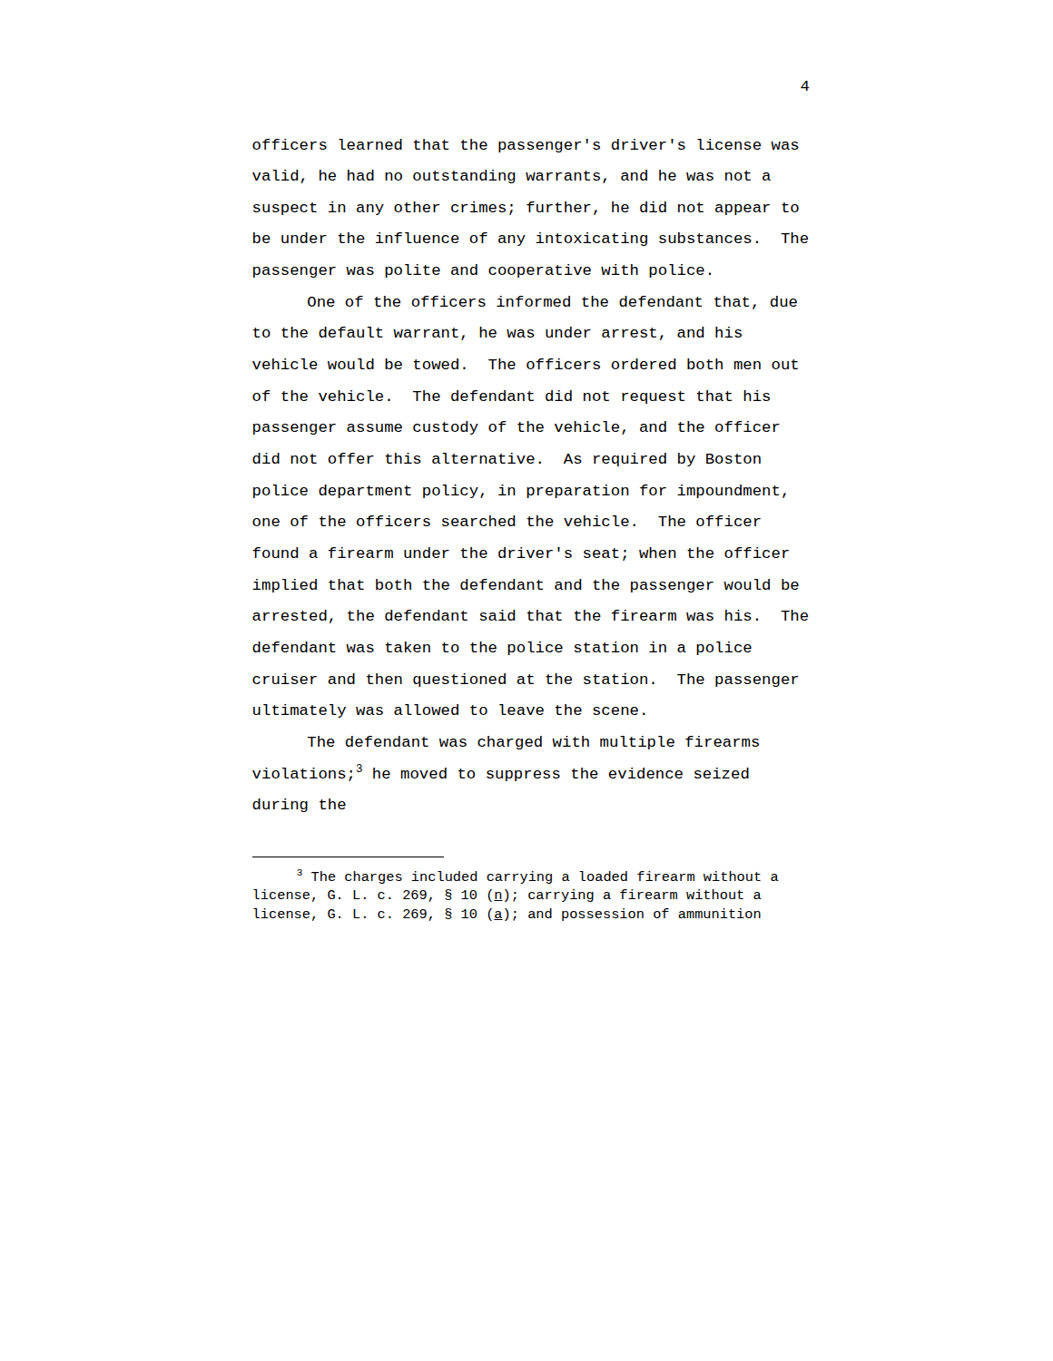4
officers learned that the passenger's driver's license was valid, he had no outstanding warrants, and he was not a suspect in any other crimes; further, he did not appear to be under the influence of any intoxicating substances. The passenger was polite and cooperative with police.
One of the officers informed the defendant that, due to the default warrant, he was under arrest, and his vehicle would be towed. The officers ordered both men out of the vehicle. The defendant did not request that his passenger assume custody of the vehicle, and the officer did not offer this alternative. As required by Boston police department policy, in preparation for impoundment, one of the officers searched the vehicle. The officer found a firearm under the driver's seat; when the officer implied that both the defendant and the passenger would be arrested, the defendant said that the firearm was his. The defendant was taken to the police station in a police cruiser and then questioned at the station. The passenger ultimately was allowed to leave the scene.
The defendant was charged with multiple firearms violations;3 he moved to suppress the evidence seized during the
3 The charges included carrying a loaded firearm without a license, G. L. c. 269, § 10 (n); carrying a firearm without a license, G. L. c. 269, § 10 (a); and possession of ammunition